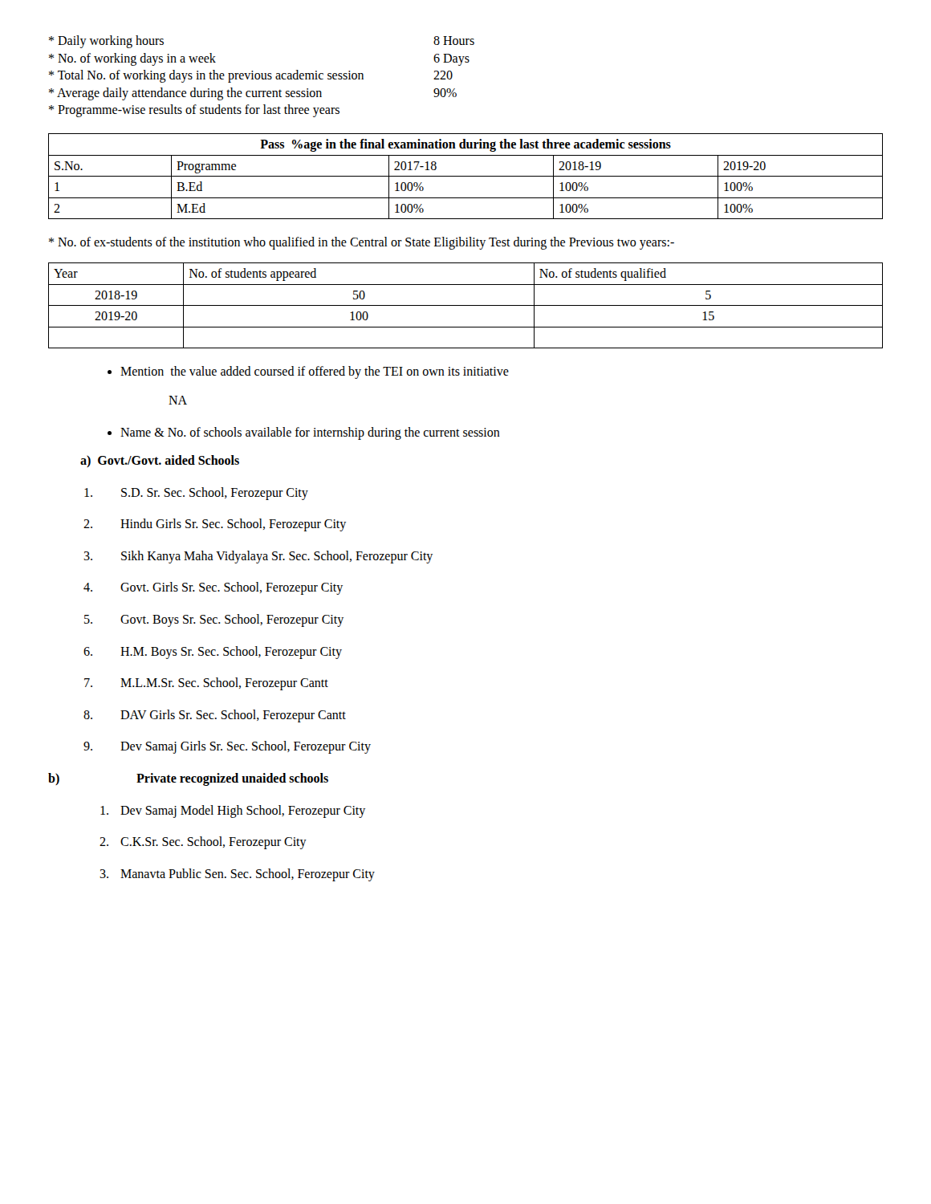* Daily working hours
8 Hours
* No. of working days in a week
6 Days
* Total No. of working days in the previous academic session
220
* Average daily attendance during the current session
90%
* Programme-wise results of students for last three years
| Pass %age in the final examination during the last three academic sessions |
| S.No. | Programme | 2017-18 | 2018-19 | 2019-20 |
| 1 | B.Ed | 100% | 100% | 100% |
| 2 | M.Ed | 100% | 100% | 100% |
* No. of ex-students of the institution who qualified in the Central or State Eligibility Test during the Previous two years:-
| Year | No. of students appeared | No. of students qualified |
| 2018-19 | 50 | 5 |
| 2019-20 | 100 | 15 |
Mention the value added coursed if offered by the TEI on own its initiative
NA
Name & No. of schools available for internship during the current session
a) Govt./Govt. aided Schools
S.D. Sr. Sec. School, Ferozepur City
Hindu Girls Sr. Sec. School, Ferozepur City
Sikh Kanya Maha Vidyalaya Sr. Sec. School, Ferozepur City
Govt. Girls Sr. Sec. School, Ferozepur City
Govt. Boys Sr. Sec. School, Ferozepur City
H.M. Boys Sr. Sec. School, Ferozepur City
M.L.M.Sr. Sec. School, Ferozepur Cantt
DAV Girls Sr. Sec. School, Ferozepur Cantt
Dev Samaj Girls Sr. Sec. School, Ferozepur City
b)
Private recognized unaided schools
Dev Samaj Model High School, Ferozepur City
C.K.Sr. Sec. School, Ferozepur City
Manavta Public Sen. Sec. School, Ferozepur City